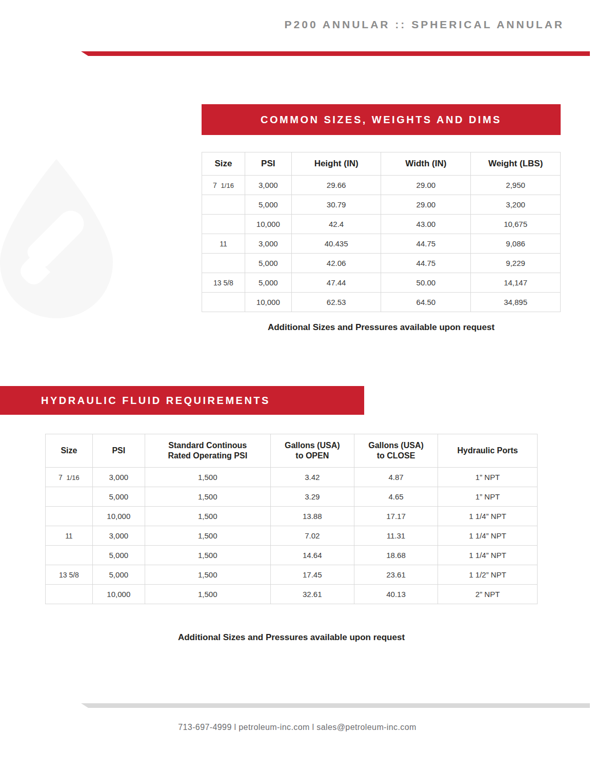P200 ANNULAR :: SPHERICAL ANNULAR
COMMON SIZES, WEIGHTS AND DIMS
| Size | PSI | Height (IN) | Width (IN) | Weight (LBS) |
| --- | --- | --- | --- | --- |
| 7 1/16 | 3,000 | 29.66 | 29.00 | 2,950 |
| | 5,000 | 30.79 | 29.00 | 3,200 |
| | 10,000 | 42.4 | 43.00 | 10,675 |
| 11 | 3,000 | 40.435 | 44.75 | 9,086 |
| | 5,000 | 42.06 | 44.75 | 9,229 |
| 13 5/8 | 5,000 | 47.44 | 50.00 | 14,147 |
| | 10,000 | 62.53 | 64.50 | 34,895 |
Additional Sizes and Pressures available upon request
HYDRAULIC FLUID REQUIREMENTS
| Size | PSI | Standard Continous Rated Operating PSI | Gallons (USA) to OPEN | Gallons (USA) to CLOSE | Hydraulic Ports |
| --- | --- | --- | --- | --- | --- |
| 7 1/16 | 3,000 | 1,500 | 3.42 | 4.87 | 1” NPT |
| | 5,000 | 1,500 | 3.29 | 4.65 | 1” NPT |
| | 10,000 | 1,500 | 13.88 | 17.17 | 1 1/4” NPT |
| 11 | 3,000 | 1,500 | 7.02 | 11.31 | 1 1/4” NPT |
| | 5,000 | 1,500 | 14.64 | 18.68 | 1 1/4” NPT |
| 13 5/8 | 5,000 | 1,500 | 17.45 | 23.61 | 1 1/2” NPT |
| | 10,000 | 1,500 | 32.61 | 40.13 | 2” NPT |
Additional Sizes and Pressures available upon request
713-697-4999 l petroleum-inc.com l sales@petroleum-inc.com